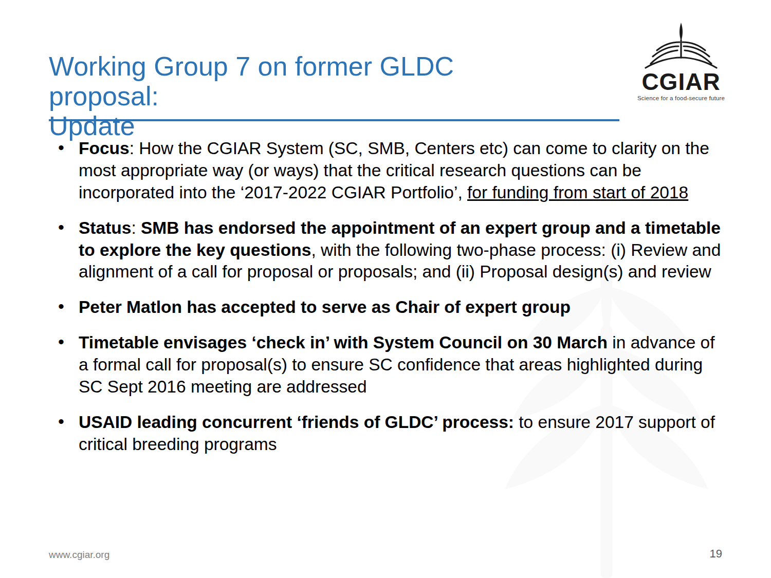CGIAR
Science for a food-secure future
Working Group 7 on former GLDC proposal:
Update
Focus: How the CGIAR System (SC, SMB, Centers etc) can come to clarity on the most appropriate way (or ways) that the critical research questions can be incorporated into the ‘2017-2022 CGIAR Portfolio’, for funding from start of 2018
Status: SMB has endorsed the appointment of an expert group and a timetable to explore the key questions, with the following two-phase process: (i) Review and alignment of a call for proposal or proposals; and (ii) Proposal design(s) and review
Peter Matlon has accepted to serve as Chair of expert group
Timetable envisages ‘check in’ with System Council on 30 March in advance of a formal call for proposal(s) to ensure SC confidence that areas highlighted during SC Sept 2016 meeting are addressed
USAID leading concurrent ‘friends of GLDC’ process: to ensure 2017 support of critical breeding programs
www.cgiar.org
19